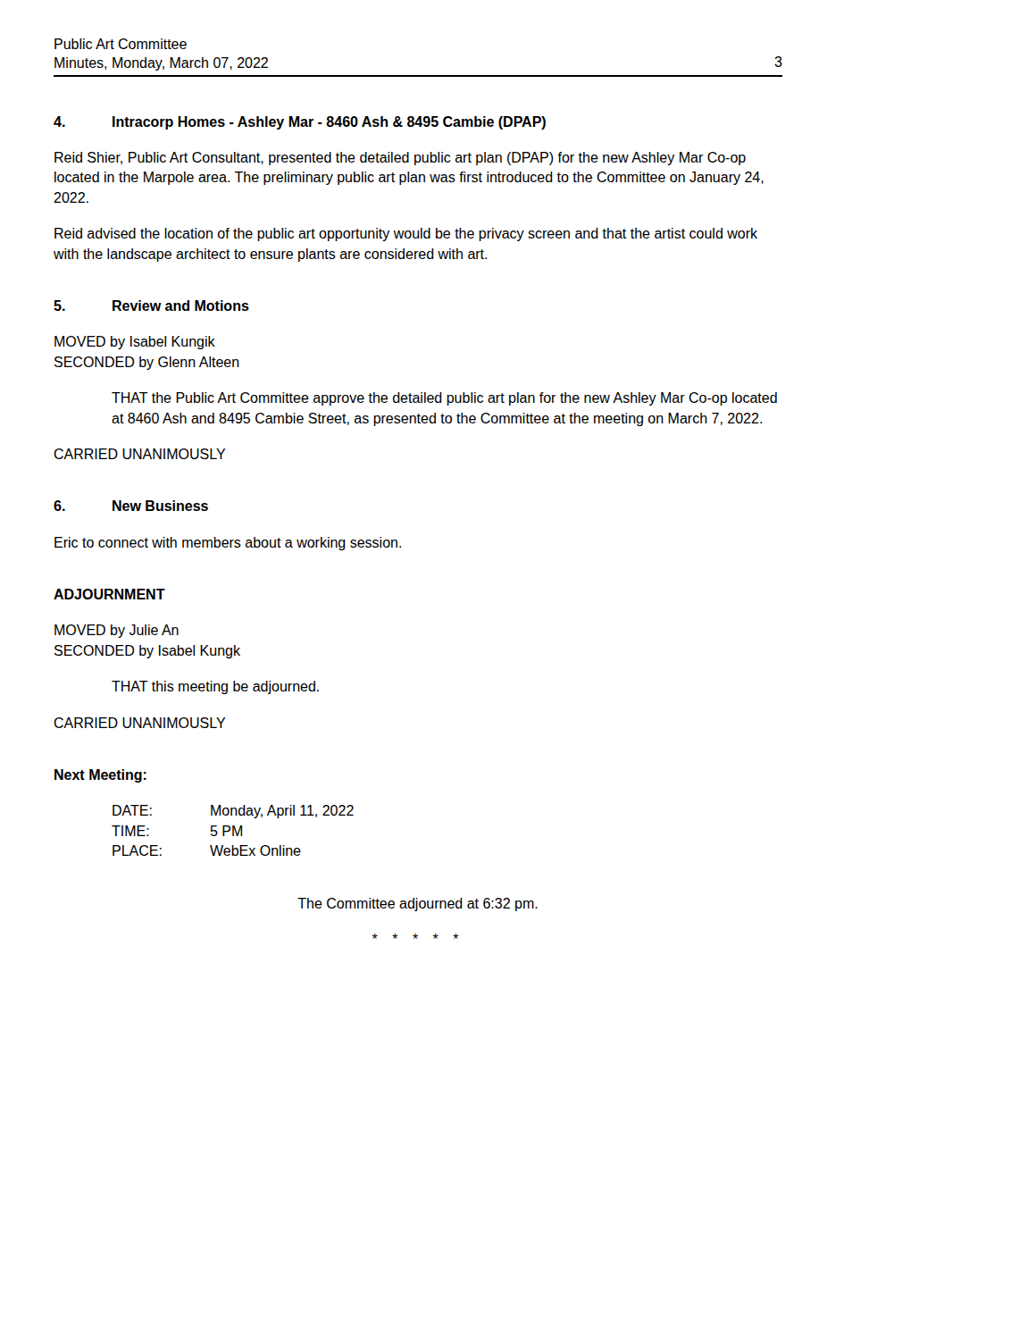Public Art Committee
Minutes, Monday, March 07, 2022
3
4. Intracorp Homes - Ashley Mar - 8460 Ash & 8495 Cambie (DPAP)
Reid Shier, Public Art Consultant, presented the detailed public art plan (DPAP) for the new Ashley Mar Co-op located in the Marpole area. The preliminary public art plan was first introduced to the Committee on January 24, 2022.
Reid advised the location of the public art opportunity would be the privacy screen and that the artist could work with the landscape architect to ensure plants are considered with art.
5. Review and Motions
MOVED by Isabel Kungik
SECONDED by Glenn Alteen
THAT the Public Art Committee approve the detailed public art plan for the new Ashley Mar Co-op located at 8460 Ash and 8495 Cambie Street, as presented to the Committee at the meeting on March 7, 2022.
CARRIED UNANIMOUSLY
6. New Business
Eric to connect with members about a working session.
ADJOURNMENT
MOVED by Julie An
SECONDED by Isabel Kungk
THAT this meeting be adjourned.
CARRIED UNANIMOUSLY
Next Meeting:
| DATE: | Monday, April 11, 2022 |
| TIME: | 5 PM |
| PLACE: | WebEx Online |
The Committee adjourned at 6:32 pm.
* * * * *